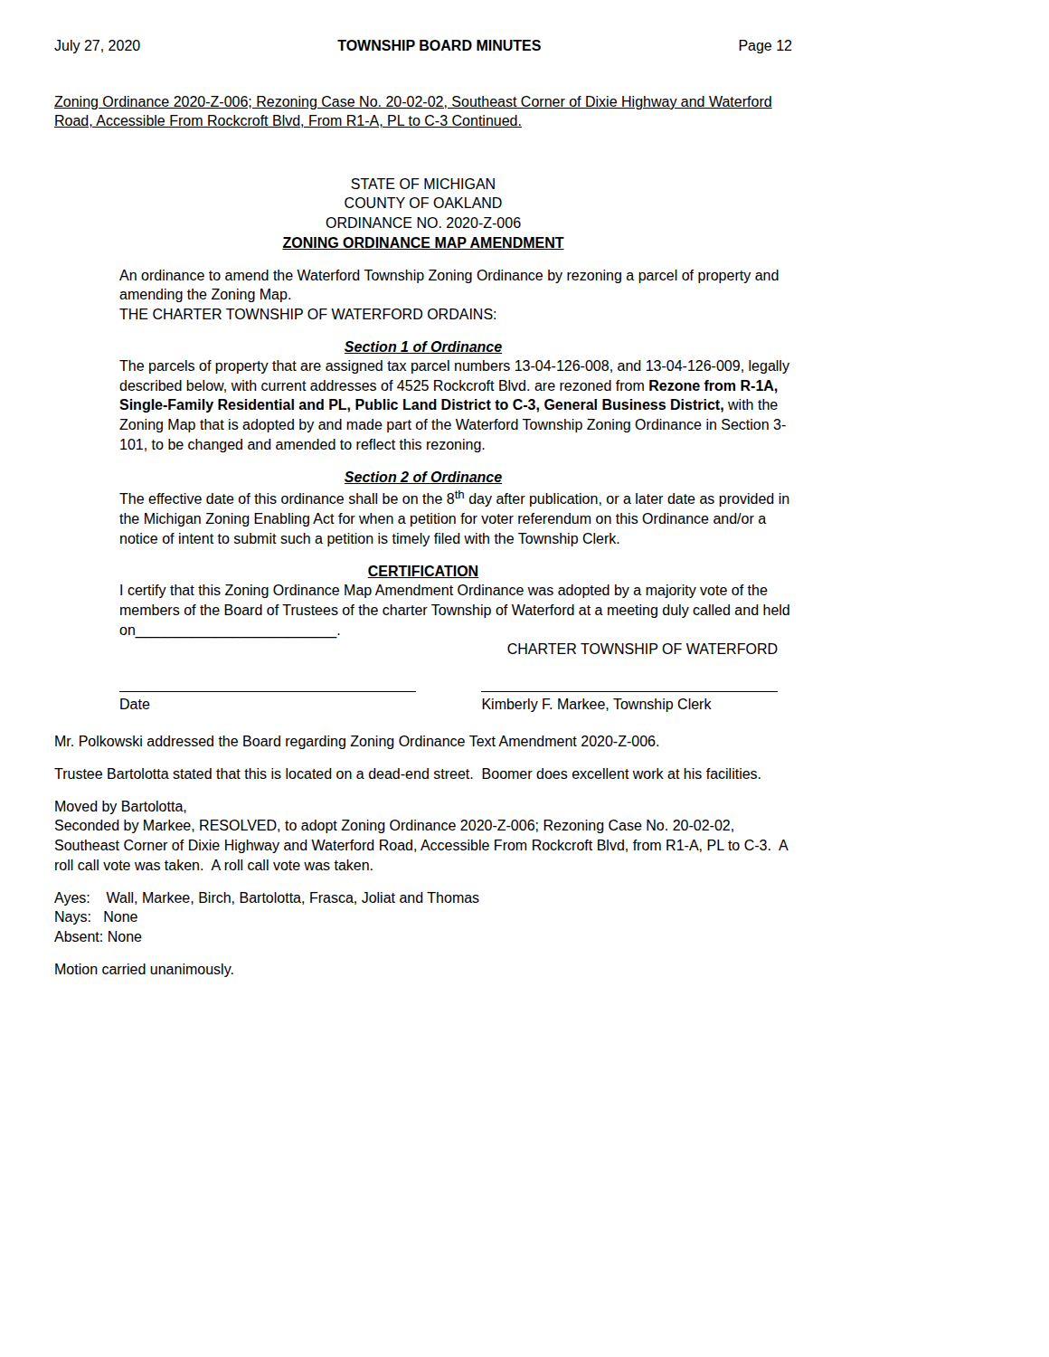July 27, 2020
TOWNSHIP BOARD MINUTES
Page 12
Zoning Ordinance 2020-Z-006; Rezoning Case No. 20-02-02, Southeast Corner of Dixie Highway and Waterford Road, Accessible From Rockcroft Blvd, From R1-A, PL to C-3 Continued.
STATE OF MICHIGAN
COUNTY OF OAKLAND
ORDINANCE NO. 2020-Z-006
ZONING ORDINANCE MAP AMENDMENT
An ordinance to amend the Waterford Township Zoning Ordinance by rezoning a parcel of property and amending the Zoning Map.
THE CHARTER TOWNSHIP OF WATERFORD ORDAINS:
Section 1 of Ordinance
The parcels of property that are assigned tax parcel numbers 13-04-126-008, and 13-04-126-009, legally described below, with current addresses of 4525 Rockcroft Blvd. are rezoned from Rezone from R-1A, Single-Family Residential and PL, Public Land District to C-3, General Business District, with the Zoning Map that is adopted by and made part of the Waterford Township Zoning Ordinance in Section 3-101, to be changed and amended to reflect this rezoning.
Section 2 of Ordinance
The effective date of this ordinance shall be on the 8th day after publication, or a later date as provided in the Michigan Zoning Enabling Act for when a petition for voter referendum on this Ordinance and/or a notice of intent to submit such a petition is timely filed with the Township Clerk.
CERTIFICATION
I certify that this Zoning Ordinance Map Amendment Ordinance was adopted by a majority vote of the members of the Board of Trustees of the charter Township of Waterford at a meeting duly called and held on_________________________.
CHARTER TOWNSHIP OF WATERFORD
Date
Kimberly F. Markee, Township Clerk
Mr. Polkowski addressed the Board regarding Zoning Ordinance Text Amendment 2020-Z-006.
Trustee Bartolotta stated that this is located on a dead-end street. Boomer does excellent work at his facilities.
Moved by Bartolotta,
Seconded by Markee, RESOLVED, to adopt Zoning Ordinance 2020-Z-006; Rezoning Case No. 20-02-02, Southeast Corner of Dixie Highway and Waterford Road, Accessible From Rockcroft Blvd, from R1-A, PL to C-3. A roll call vote was taken. A roll call vote was taken.
Ayes: Wall, Markee, Birch, Bartolotta, Frasca, Joliat and Thomas
Nays: None
Absent: None
Motion carried unanimously.